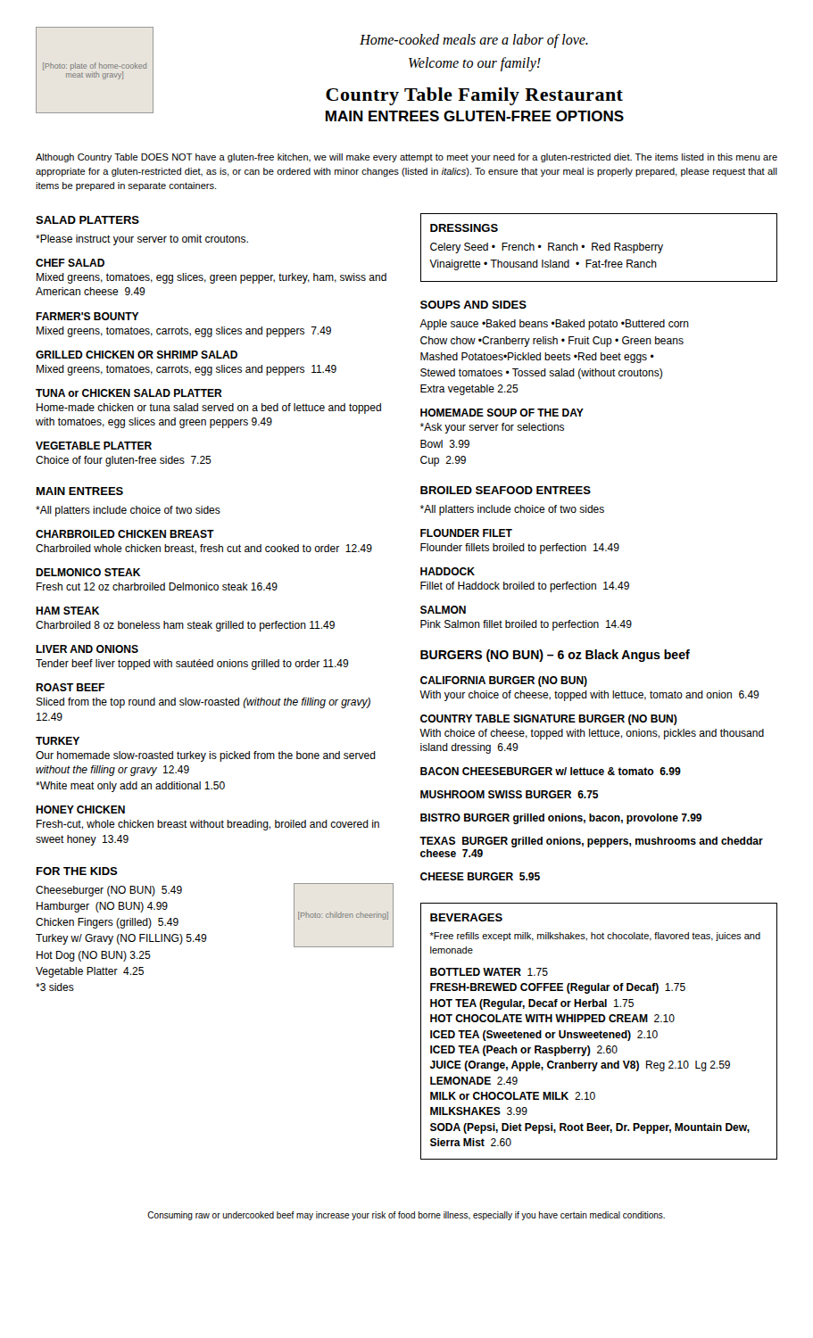[Photo: plate of home-cooked meat with gravy]
Home-cooked meals are a labor of love.
Welcome to our family!
Country Table Family Restaurant
MAIN ENTREES GLUTEN-FREE OPTIONS
Although Country Table DOES NOT have a gluten-free kitchen, we will make every attempt to meet your need for a gluten-restricted diet. The items listed in this menu are appropriate for a gluten-restricted diet, as is, or can be ordered with minor changes (listed in italics). To ensure that your meal is properly prepared, please request that all items be prepared in separate containers.
SALAD PLATTERS
*Please instruct your server to omit croutons.
CHEF SALAD
Mixed greens, tomatoes, egg slices, green pepper, turkey, ham, swiss and American cheese 9.49
FARMER'S BOUNTY
Mixed greens, tomatoes, carrots, egg slices and peppers 7.49
GRILLED CHICKEN OR SHRIMP SALAD
Mixed greens, tomatoes, carrots, egg slices and peppers 11.49
TUNA or CHICKEN SALAD PLATTER
Home-made chicken or tuna salad served on a bed of lettuce and topped with tomatoes, egg slices and green peppers 9.49
VEGETABLE PLATTER
Choice of four gluten-free sides 7.25
MAIN ENTREES
*All platters include choice of two sides
CHARBROILED CHICKEN BREAST
Charbroiled whole chicken breast, fresh cut and cooked to order 12.49
DELMONICO STEAK
Fresh cut 12 oz charbroiled Delmonico steak 16.49
HAM STEAK
Charbroiled 8 oz boneless ham steak grilled to perfection 11.49
LIVER AND ONIONS
Tender beef liver topped with sautéed onions grilled to order 11.49
ROAST BEEF
Sliced from the top round and slow-roasted (without the filling or gravy) 12.49
TURKEY
Our homemade slow-roasted turkey is picked from the bone and served without the filling or gravy 12.49
*White meat only add an additional 1.50
HONEY CHICKEN
Fresh-cut, whole chicken breast without breading, broiled and covered in sweet honey 13.49
FOR THE KIDS
Cheeseburger (NO BUN) 5.49
Hamburger (NO BUN) 4.99
Chicken Fingers (grilled) 5.49
Turkey w/ Gravy (NO FILLING) 5.49
Hot Dog (NO BUN) 3.25
Vegetable Platter 4.25
*3 sides
[Photo: children cheering]
DRESSINGS
Celery Seed • French • Ranch • Red Raspberry
Vinaigrette • Thousand Island • Fat-free Ranch
SOUPS AND SIDES
Apple sauce •Baked beans •Baked potato •Buttered corn
Chow chow •Cranberry relish • Fruit Cup • Green beans
Mashed Potatoes•Pickled beets •Red beet eggs •
Stewed tomatoes • Tossed salad (without croutons)
Extra vegetable 2.25
HOMEMADE SOUP OF THE DAY
*Ask your server for selections
Bowl 3.99
Cup 2.99
BROILED SEAFOOD ENTREES
*All platters include choice of two sides
FLOUNDER FILET
Flounder fillets broiled to perfection 14.49
HADDOCK
Fillet of Haddock broiled to perfection 14.49
SALMON
Pink Salmon fillet broiled to perfection 14.49
BURGERS (NO BUN) – 6 oz Black Angus beef
CALIFORNIA BURGER (NO BUN)
With your choice of cheese, topped with lettuce, tomato and onion 6.49
COUNTRY TABLE SIGNATURE BURGER (NO BUN)
With choice of cheese, topped with lettuce, onions, pickles and thousand island dressing 6.49
BACON CHEESEBURGER w/ lettuce & tomato 6.99
MUSHROOM SWISS BURGER 6.75
BISTRO BURGER grilled onions, bacon, provolone 7.99
TEXAS BURGER grilled onions, peppers, mushrooms and cheddar cheese 7.49
CHEESE BURGER 5.95
BEVERAGES
*Free refills except milk, milkshakes, hot chocolate, flavored teas, juices and lemonade
BOTTLED WATER 1.75
FRESH-BREWED COFFEE (Regular of Decaf) 1.75
HOT TEA (Regular, Decaf or Herbal 1.75
HOT CHOCOLATE WITH WHIPPED CREAM 2.10
ICED TEA (Sweetened or Unsweetened) 2.10
ICED TEA (Peach or Raspberry) 2.60
JUICE (Orange, Apple, Cranberry and V8) Reg 2.10 Lg 2.59
LEMONADE 2.49
MILK or CHOCOLATE MILK 2.10
MILKSHAKES 3.99
SODA (Pepsi, Diet Pepsi, Root Beer, Dr. Pepper, Mountain Dew, Sierra Mist 2.60
Consuming raw or undercooked beef may increase your risk of food borne illness, especially if you have certain medical conditions.